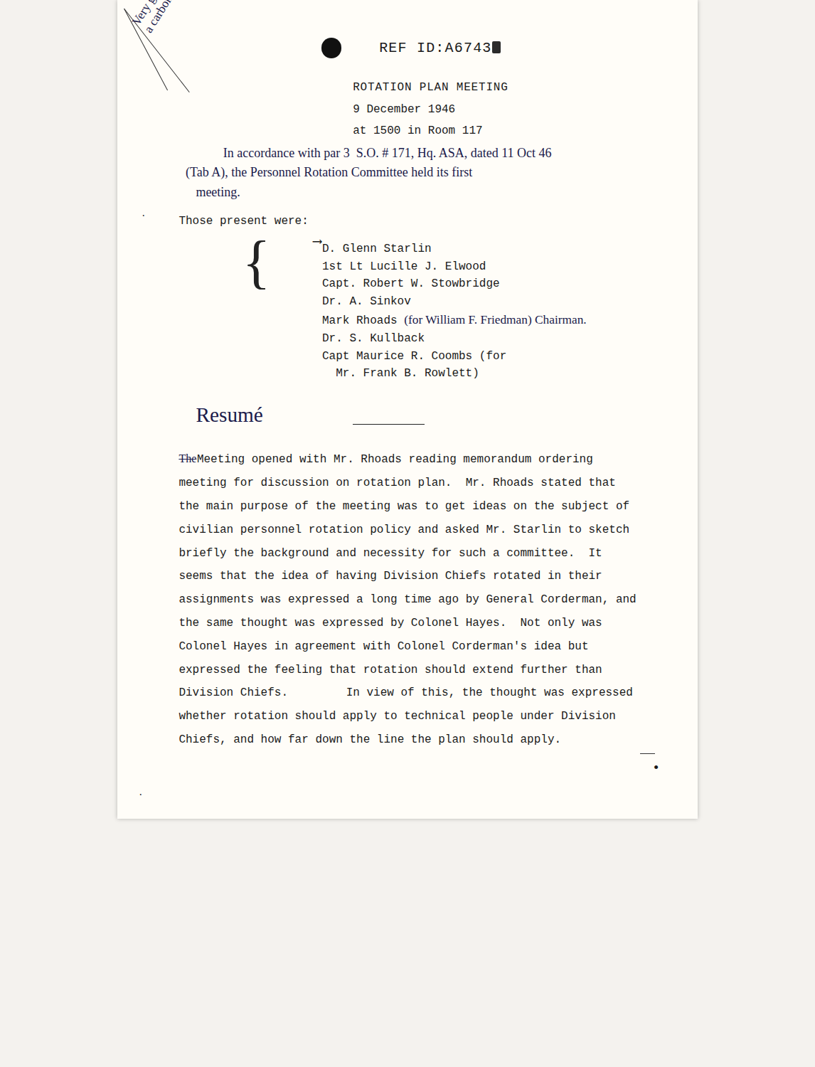Very good
a carbon
REF ID:A6743
ROTATION PLAN MEETING
9 December 1946
at 1500 in Room 117
In accordance with par 3 S.O. # 171, Hq. ASA, dated 11 Oct 46 (Tab A), the Personnel Rotation Committee held its first meeting.
Those present were:
{ ⟶
D. Glenn Starlin
1st Lt Lucille J. Elwood
Capt. Robert W. Stowbridge
Dr. A. Sinkov
Mark Rhoads (for William F. Friedman) Chairman.
Dr. S. Kullback
Capt Maurice R. Coombs (for
Mr. Frank B. Rowlett)
Resumé
The Meeting opened with Mr. Rhoads reading memorandum ordering meeting for discussion on rotation plan. Mr. Rhoads stated that the main purpose of the meeting was to get ideas on the subject of civilian personnel rotation policy and asked Mr. Starlin to sketch briefly the background and necessity for such a committee. It seems that the idea of having Division Chiefs rotated in their assignments was expressed a long time ago by General Corderman, and the same thought was expressed by Colonel Hayes. Not only was Colonel Hayes in agreement with Colonel Corderman's idea but expressed the feeling that rotation should extend further than Division Chiefs. In view of this, the thought was expressed whether rotation should apply to technical people under Division Chiefs, and how far down the line the plan should apply.
• . .